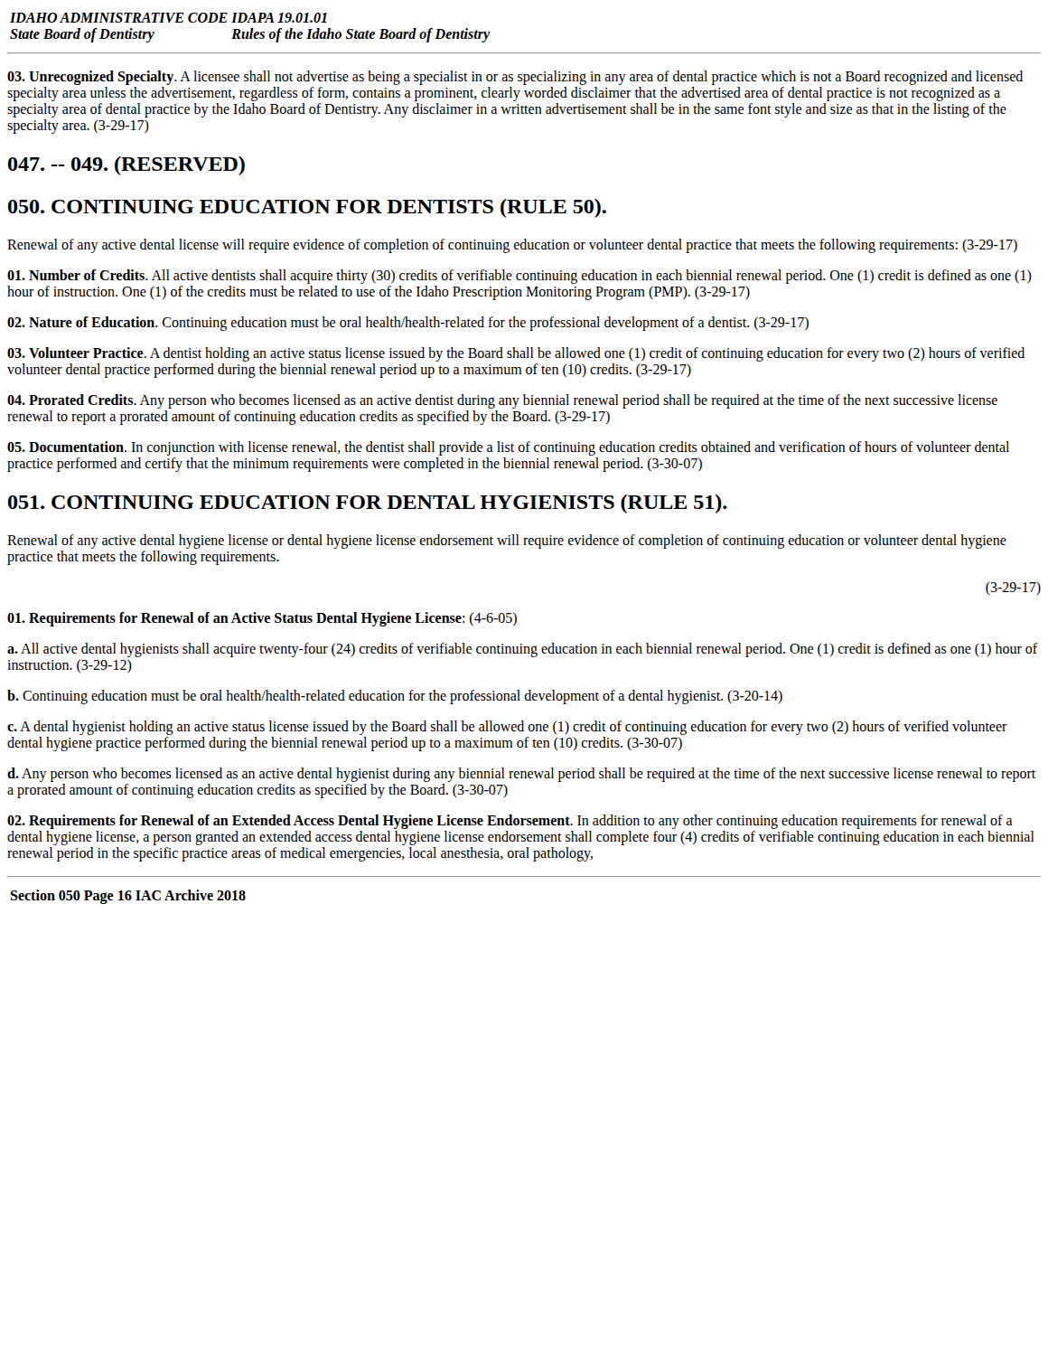| IDAHO ADMINISTRATIVE CODE State Board of Dentistry | IDAPA 19.01.01 Rules of the Idaho State Board of Dentistry |
03. Unrecognized Specialty. A licensee shall not advertise as being a specialist in or as specializing in any area of dental practice which is not a Board recognized and licensed specialty area unless the advertisement, regardless of form, contains a prominent, clearly worded disclaimer that the advertised area of dental practice is not recognized as a specialty area of dental practice by the Idaho Board of Dentistry. Any disclaimer in a written advertisement shall be in the same font style and size as that in the listing of the specialty area. (3-29-17)
047. -- 049. (RESERVED)
050. CONTINUING EDUCATION FOR DENTISTS (RULE 50).
Renewal of any active dental license will require evidence of completion of continuing education or volunteer dental practice that meets the following requirements: (3-29-17)
01. Number of Credits. All active dentists shall acquire thirty (30) credits of verifiable continuing education in each biennial renewal period. One (1) credit is defined as one (1) hour of instruction. One (1) of the credits must be related to use of the Idaho Prescription Monitoring Program (PMP). (3-29-17)
02. Nature of Education. Continuing education must be oral health/health-related for the professional development of a dentist. (3-29-17)
03. Volunteer Practice. A dentist holding an active status license issued by the Board shall be allowed one (1) credit of continuing education for every two (2) hours of verified volunteer dental practice performed during the biennial renewal period up to a maximum of ten (10) credits. (3-29-17)
04. Prorated Credits. Any person who becomes licensed as an active dentist during any biennial renewal period shall be required at the time of the next successive license renewal to report a prorated amount of continuing education credits as specified by the Board. (3-29-17)
05. Documentation. In conjunction with license renewal, the dentist shall provide a list of continuing education credits obtained and verification of hours of volunteer dental practice performed and certify that the minimum requirements were completed in the biennial renewal period. (3-30-07)
051. CONTINUING EDUCATION FOR DENTAL HYGIENISTS (RULE 51).
Renewal of any active dental hygiene license or dental hygiene license endorsement will require evidence of completion of continuing education or volunteer dental hygiene practice that meets the following requirements.
(3-29-17)
01. Requirements for Renewal of an Active Status Dental Hygiene License: (4-6-05)
a. All active dental hygienists shall acquire twenty-four (24) credits of verifiable continuing education in each biennial renewal period. One (1) credit is defined as one (1) hour of instruction. (3-29-12)
b. Continuing education must be oral health/health-related education for the professional development of a dental hygienist. (3-20-14)
c. A dental hygienist holding an active status license issued by the Board shall be allowed one (1) credit of continuing education for every two (2) hours of verified volunteer dental hygiene practice performed during the biennial renewal period up to a maximum of ten (10) credits. (3-30-07)
d. Any person who becomes licensed as an active dental hygienist during any biennial renewal period shall be required at the time of the next successive license renewal to report a prorated amount of continuing education credits as specified by the Board. (3-30-07)
02. Requirements for Renewal of an Extended Access Dental Hygiene License Endorsement. In addition to any other continuing education requirements for renewal of a dental hygiene license, a person granted an extended access dental hygiene license endorsement shall complete four (4) credits of verifiable continuing education in each biennial renewal period in the specific practice areas of medical emergencies, local anesthesia, oral pathology,
| Section 050 | Page 16 | IAC Archive 2018 |